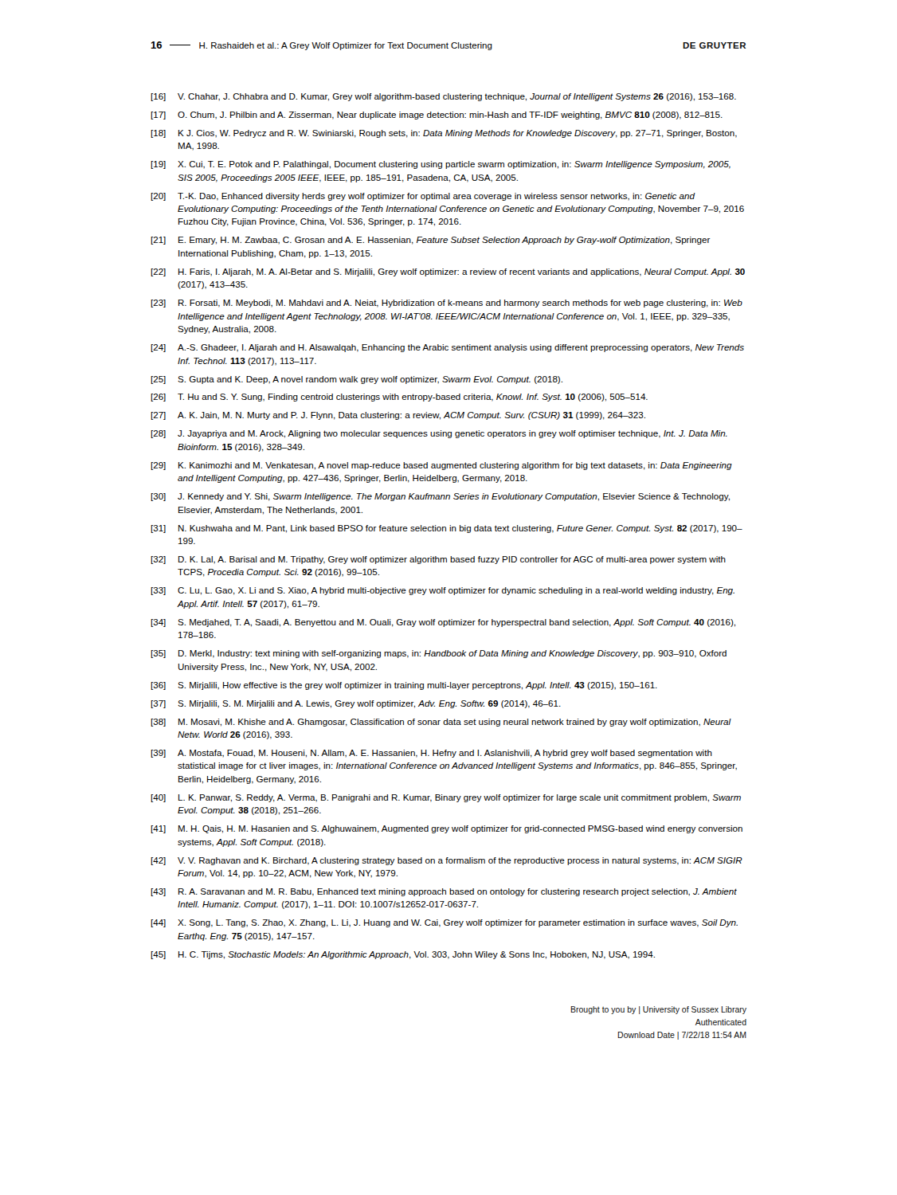16 H. Rashaideh et al.: A Grey Wolf Optimizer for Text Document Clustering
DE GRUYTER
[16] V. Chahar, J. Chhabra and D. Kumar, Grey wolf algorithm-based clustering technique, Journal of Intelligent Systems 26 (2016), 153–168.
[17] O. Chum, J. Philbin and A. Zisserman, Near duplicate image detection: min-Hash and TF-IDF weighting, BMVC 810 (2008), 812–815.
[18] K J. Cios, W. Pedrycz and R. W. Swiniarski, Rough sets, in: Data Mining Methods for Knowledge Discovery, pp. 27–71, Springer, Boston, MA, 1998.
[19] X. Cui, T. E. Potok and P. Palathingal, Document clustering using particle swarm optimization, in: Swarm Intelligence Symposium, 2005, SIS 2005, Proceedings 2005 IEEE, IEEE, pp. 185–191, Pasadena, CA, USA, 2005.
[20] T.-K. Dao, Enhanced diversity herds grey wolf optimizer for optimal area coverage in wireless sensor networks, in: Genetic and Evolutionary Computing: Proceedings of the Tenth International Conference on Genetic and Evolutionary Computing, November 7–9, 2016 Fuzhou City, Fujian Province, China, Vol. 536, Springer, p. 174, 2016.
[21] E. Emary, H. M. Zawbaa, C. Grosan and A. E. Hassenian, Feature Subset Selection Approach by Gray-wolf Optimization, Springer International Publishing, Cham, pp. 1–13, 2015.
[22] H. Faris, I. Aljarah, M. A. Al-Betar and S. Mirjalili, Grey wolf optimizer: a review of recent variants and applications, Neural Comput. Appl. 30 (2017), 413–435.
[23] R. Forsati, M. Meybodi, M. Mahdavi and A. Neiat, Hybridization of k-means and harmony search methods for web page clustering, in: Web Intelligence and Intelligent Agent Technology, 2008. WI-IAT'08. IEEE/WIC/ACM International Conference on, Vol. 1, IEEE, pp. 329–335, Sydney, Australia, 2008.
[24] A.-S. Ghadeer, I. Aljarah and H. Alsawalqah, Enhancing the Arabic sentiment analysis using different preprocessing operators, New Trends Inf. Technol. 113 (2017), 113–117.
[25] S. Gupta and K. Deep, A novel random walk grey wolf optimizer, Swarm Evol. Comput. (2018).
[26] T. Hu and S. Y. Sung, Finding centroid clusterings with entropy-based criteria, Knowl. Inf. Syst. 10 (2006), 505–514.
[27] A. K. Jain, M. N. Murty and P. J. Flynn, Data clustering: a review, ACM Comput. Surv. (CSUR) 31 (1999), 264–323.
[28] J. Jayapriya and M. Arock, Aligning two molecular sequences using genetic operators in grey wolf optimiser technique, Int. J. Data Min. Bioinform. 15 (2016), 328–349.
[29] K. Kanimozhi and M. Venkatesan, A novel map-reduce based augmented clustering algorithm for big text datasets, in: Data Engineering and Intelligent Computing, pp. 427–436, Springer, Berlin, Heidelberg, Germany, 2018.
[30] J. Kennedy and Y. Shi, Swarm Intelligence. The Morgan Kaufmann Series in Evolutionary Computation, Elsevier Science & Technology, Elsevier, Amsterdam, The Netherlands, 2001.
[31] N. Kushwaha and M. Pant, Link based BPSO for feature selection in big data text clustering, Future Gener. Comput. Syst. 82 (2017), 190–199.
[32] D. K. Lal, A. Barisal and M. Tripathy, Grey wolf optimizer algorithm based fuzzy PID controller for AGC of multi-area power system with TCPS, Procedia Comput. Sci. 92 (2016), 99–105.
[33] C. Lu, L. Gao, X. Li and S. Xiao, A hybrid multi-objective grey wolf optimizer for dynamic scheduling in a real-world welding industry, Eng. Appl. Artif. Intell. 57 (2017), 61–79.
[34] S. Medjahed, T. A, Saadi, A. Benyettou and M. Ouali, Gray wolf optimizer for hyperspectral band selection, Appl. Soft Comput. 40 (2016), 178–186.
[35] D. Merkl, Industry: text mining with self-organizing maps, in: Handbook of Data Mining and Knowledge Discovery, pp. 903–910, Oxford University Press, Inc., New York, NY, USA, 2002.
[36] S. Mirjalili, How effective is the grey wolf optimizer in training multi-layer perceptrons, Appl. Intell. 43 (2015), 150–161.
[37] S. Mirjalili, S. M. Mirjalili and A. Lewis, Grey wolf optimizer, Adv. Eng. Softw. 69 (2014), 46–61.
[38] M. Mosavi, M. Khishe and A. Ghamgosar, Classification of sonar data set using neural network trained by gray wolf optimization, Neural Netw. World 26 (2016), 393.
[39] A. Mostafa, Fouad, M. Houseni, N. Allam, A. E. Hassanien, H. Hefny and I. Aslanishvili, A hybrid grey wolf based segmentation with statistical image for ct liver images, in: International Conference on Advanced Intelligent Systems and Informatics, pp. 846–855, Springer, Berlin, Heidelberg, Germany, 2016.
[40] L. K. Panwar, S. Reddy, A. Verma, B. Panigrahi and R. Kumar, Binary grey wolf optimizer for large scale unit commitment problem, Swarm Evol. Comput. 38 (2018), 251–266.
[41] M. H. Qais, H. M. Hasanien and S. Alghuwainem, Augmented grey wolf optimizer for grid-connected PMSG-based wind energy conversion systems, Appl. Soft Comput. (2018).
[42] V. V. Raghavan and K. Birchard, A clustering strategy based on a formalism of the reproductive process in natural systems, in: ACM SIGIR Forum, Vol. 14, pp. 10–22, ACM, New York, NY, 1979.
[43] R. A. Saravanan and M. R. Babu, Enhanced text mining approach based on ontology for clustering research project selection, J. Ambient Intell. Humaniz. Comput. (2017), 1–11. DOI: 10.1007/s12652-017-0637-7.
[44] X. Song, L. Tang, S. Zhao, X. Zhang, L. Li, J. Huang and W. Cai, Grey wolf optimizer for parameter estimation in surface waves, Soil Dyn. Earthq. Eng. 75 (2015), 147–157.
[45] H. C. Tijms, Stochastic Models: An Algorithmic Approach, Vol. 303, John Wiley & Sons Inc, Hoboken, NJ, USA, 1994.
Brought to you by | University of Sussex Library
Authenticated
Download Date | 7/22/18 11:54 AM